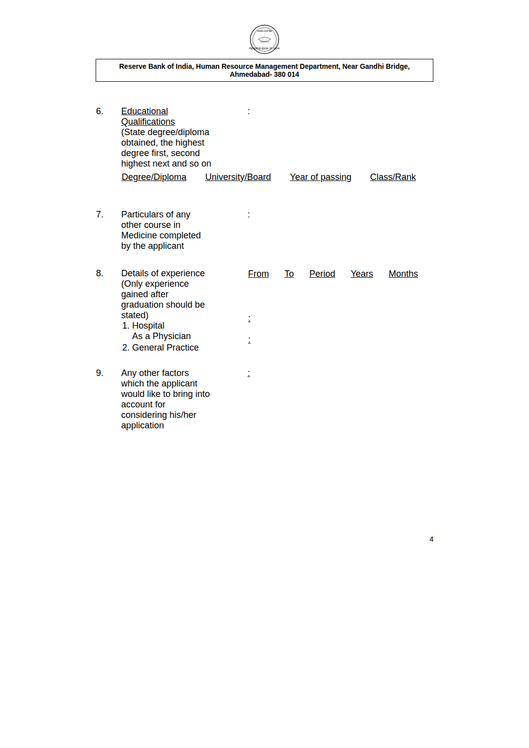Reserve Bank of India, Human Resource Management Department, Near Gandhi Bridge, Ahmedabad- 380 014
| 6. | Educational Qualifications (State degree/diploma obtained, the highest degree first, second highest next and so on | : | |
| | / Degree/Diploma / University/Board / Year of passing / Class/Rank / |
| 7. | Particulars of any other course in Medicine completed by the applicant | : | |
| 8. | Details of experience (Only experience gained after graduation should be stated) Hospital As a Physician General Practice | / From / To / Period / Years / Months / / : / / : / |
| 9. | Any other factors which the applicant would like to bring into account for considering his/her application | : | |
4